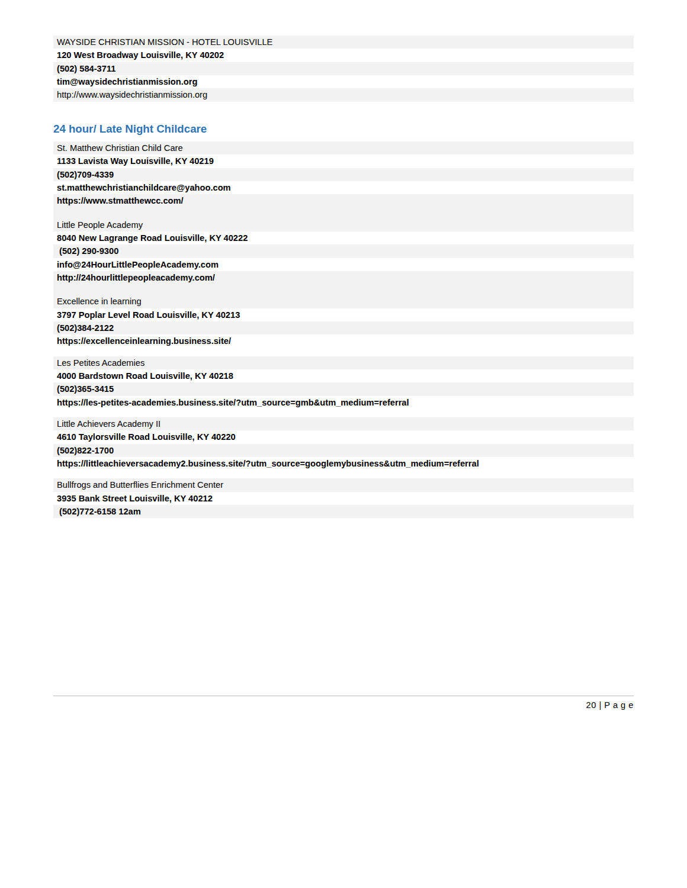WAYSIDE CHRISTIAN MISSION - HOTEL LOUISVILLE
120 West Broadway Louisville, KY 40202
(502) 584-3711
tim@waysidechristianmission.org
http://www.waysidechristianmission.org
24 hour/ Late Night Childcare
St. Matthew Christian Child Care
1133 Lavista Way Louisville, KY 40219
(502)709-4339
st.matthewchristianchildcare@yahoo.com
https://www.stmatthewcc.com/
Little People Academy
8040 New Lagrange Road Louisville, KY 40222
(502) 290-9300
info@24HourLittlePeopleAcademy.com
http://24hourlittlepeopleacademy.com/
Excellence in learning
3797 Poplar Level Road Louisville, KY 40213
(502)384-2122
https://excellenceinlearning.business.site/
Les Petites Academies
4000 Bardstown Road Louisville, KY 40218
(502)365-3415
https://les-petites-academies.business.site/?utm_source=gmb&utm_medium=referral
Little Achievers Academy II
4610 Taylorsville Road Louisville, KY 40220
(502)822-1700
https://littleachieversacademy2.business.site/?utm_source=googlemybusiness&utm_medium=referral
Bullfrogs and Butterflies Enrichment Center
3935 Bank Street Louisville, KY 40212
(502)772-6158 12am
20 | P a g e